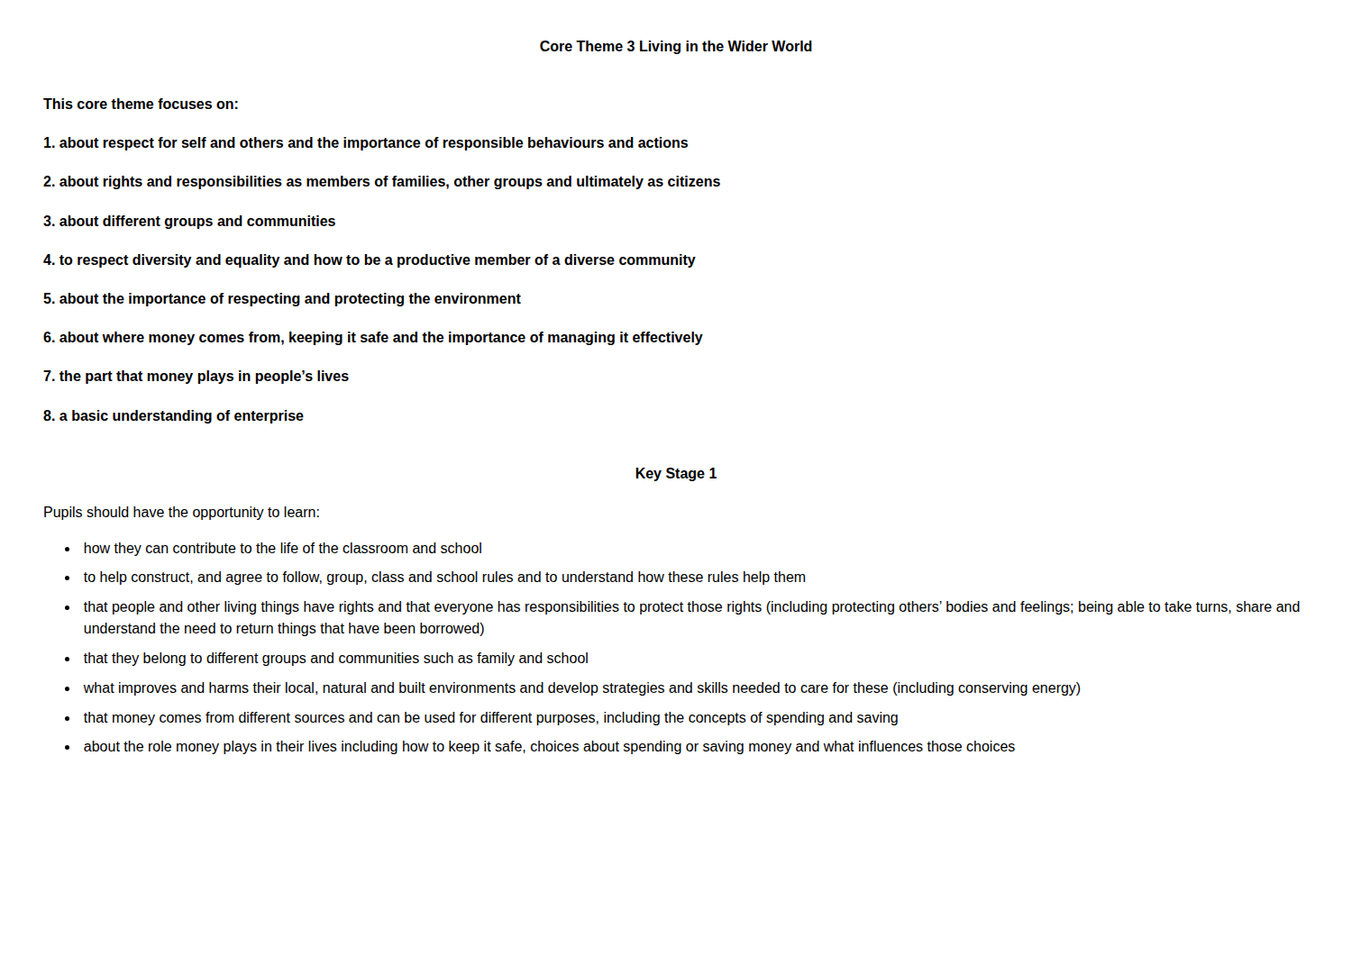Core Theme 3 Living in the Wider World
This core theme focuses on:
1. about respect for self and others and the importance of responsible behaviours and actions
2. about rights and responsibilities as members of families, other groups and ultimately as citizens
3. about different groups and communities
4. to respect diversity and equality and how to be a productive member of a diverse community
5. about the importance of respecting and protecting the environment
6. about where money comes from, keeping it safe and the importance of managing it effectively
7. the part that money plays in people’s lives
8. a basic understanding of enterprise
Key Stage 1
Pupils should have the opportunity to learn:
how they can contribute to the life of the classroom and school
to help construct, and agree to follow, group, class and school rules and to understand how these rules help them
that people and other living things have rights and that everyone has responsibilities to protect those rights (including protecting others’ bodies and feelings; being able to take turns, share and understand the need to return things that have been borrowed)
that they belong to different groups and communities such as family and school
what improves and harms their local, natural and built environments and develop strategies and skills needed to care for these (including conserving energy)
that money comes from different sources and can be used for different purposes, including the concepts of spending and saving
about the role money plays in their lives including how to keep it safe, choices about spending or saving money and what influences those choices